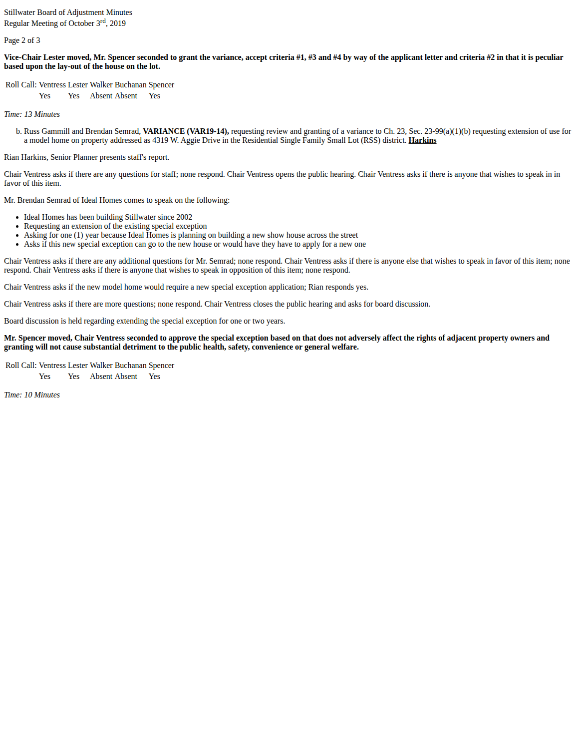Stillwater Board of Adjustment Minutes
Regular Meeting of October 3rd, 2019
Page 2 of 3
Vice-Chair Lester moved, Mr. Spencer seconded to grant the variance, accept criteria #1, #3 and #4 by way of the applicant letter and criteria #2 in that it is peculiar based upon the lay-out of the house on the lot.
| Roll Call: | Ventress | Lester | Walker | Buchanan | Spencer |
| | Yes | Yes | Absent | Absent | Yes |
Time: 13 Minutes
Russ Gammill and Brendan Semrad, VARIANCE (VAR19-14), requesting review and granting of a variance to Ch. 23, Sec. 23-99(a)(1)(b) requesting extension of use for a model home on property addressed as 4319 W. Aggie Drive in the Residential Single Family Small Lot (RSS) district. Harkins
Rian Harkins, Senior Planner presents staff's report.
Chair Ventress asks if there are any questions for staff; none respond. Chair Ventress opens the public hearing. Chair Ventress asks if there is anyone that wishes to speak in in favor of this item.
Mr. Brendan Semrad of Ideal Homes comes to speak on the following:
Ideal Homes has been building Stillwater since 2002
Requesting an extension of the existing special exception
Asking for one (1) year because Ideal Homes is planning on building a new show house across the street
Asks if this new special exception can go to the new house or would have they have to apply for a new one
Chair Ventress asks if there are any additional questions for Mr. Semrad; none respond. Chair Ventress asks if there is anyone else that wishes to speak in favor of this item; none respond. Chair Ventress asks if there is anyone that wishes to speak in opposition of this item; none respond.
Chair Ventress asks if the new model home would require a new special exception application; Rian responds yes.
Chair Ventress asks if there are more questions; none respond. Chair Ventress closes the public hearing and asks for board discussion.
Board discussion is held regarding extending the special exception for one or two years.
Mr. Spencer moved, Chair Ventress seconded to approve the special exception based on that does not adversely affect the rights of adjacent property owners and granting will not cause substantial detriment to the public health, safety, convenience or general welfare.
| Roll Call: | Ventress | Lester | Walker | Buchanan | Spencer |
| | Yes | Yes | Absent | Absent | Yes |
Time: 10 Minutes